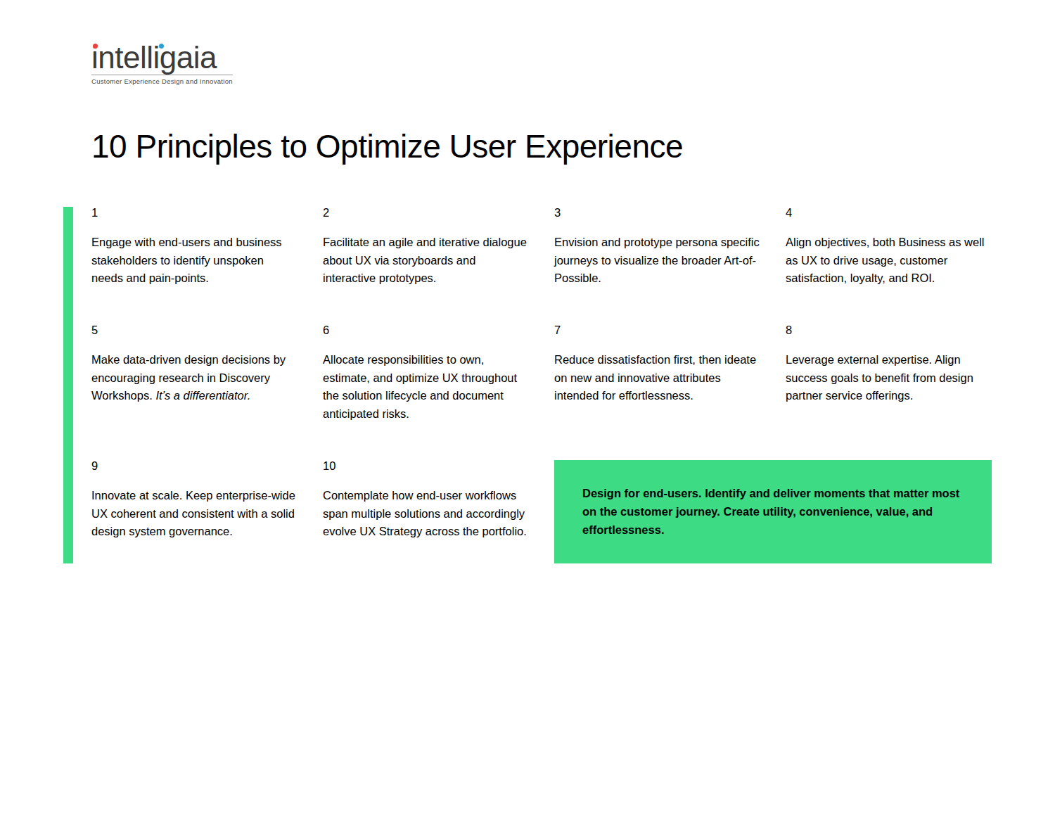intelligaia
Customer Experience Design and Innovation
10 Principles to Optimize User Experience
1
Engage with end-users and business stakeholders to identify unspoken needs and pain-points.
2
Facilitate an agile and iterative dialogue about UX via storyboards and interactive prototypes.
3
Envision and prototype persona specific journeys to visualize the broader Art-of-Possible.
4
Align objectives, both Business as well as UX to drive usage, customer satisfaction, loyalty, and ROI.
5
Make data-driven design decisions by encouraging research in Discovery Workshops. It’s a differentiator.
6
Allocate responsibilities to own, estimate, and optimize UX throughout the solution lifecycle and document anticipated risks.
7
Reduce dissatisfaction first, then ideate on new and innovative attributes intended for effortlessness.
8
Leverage external expertise. Align success goals to benefit from design partner service offerings.
9
Innovate at scale. Keep enterprise-wide UX coherent and consistent with a solid design system governance.
10
Contemplate how end-user workflows span multiple solutions and accordingly evolve UX Strategy across the portfolio.
Design for end-users. Identify and deliver moments that matter most on the customer journey. Create utility, convenience, value, and effortlessness.